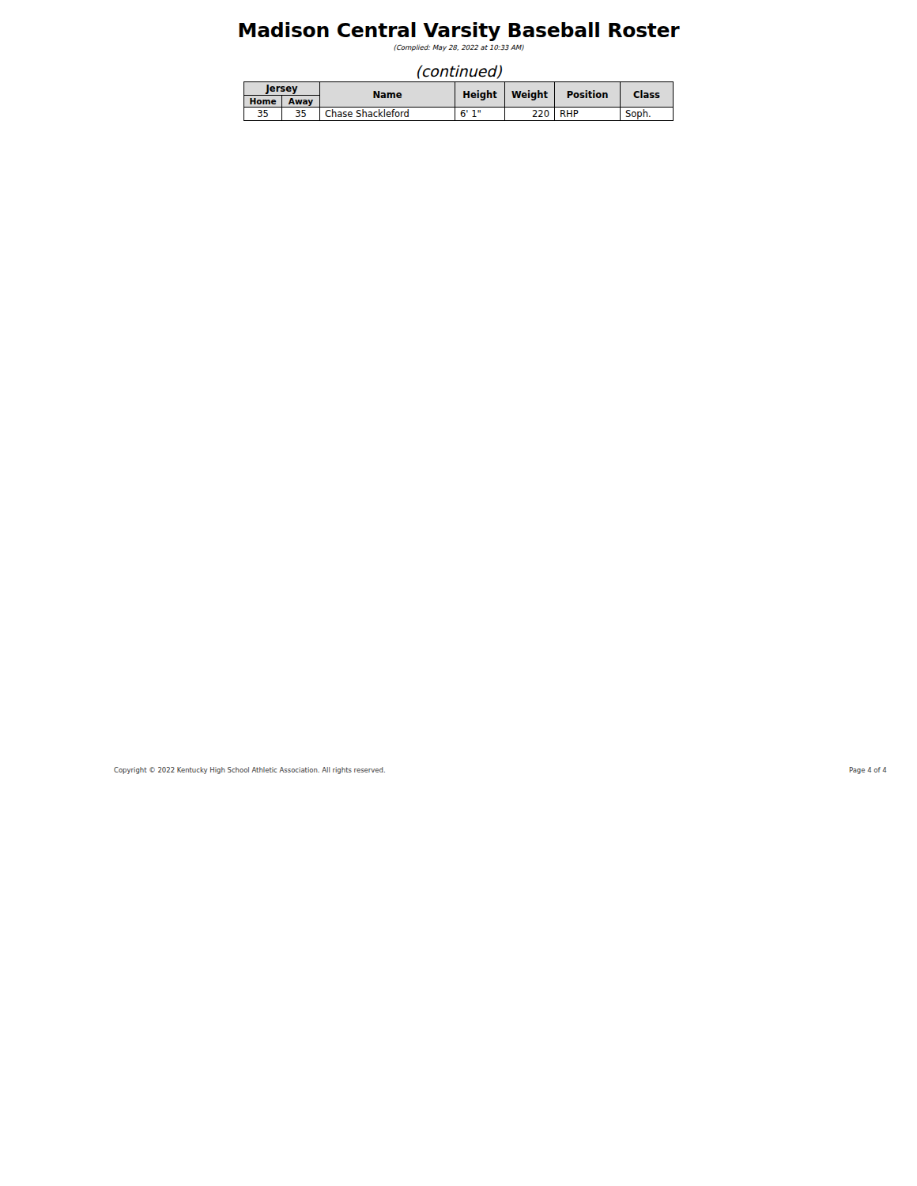Madison Central Varsity Baseball Roster
(Complied: May 28, 2022 at 10:33 AM)
(continued)
| Jersey | Name | Height | Weight | Position | Class |
| --- | --- | --- | --- | --- | --- |
| Home | Away |
| 35 | 35 | Chase Shackleford | 6' 1" | 220 | RHP | Soph. |
Copyright © 2022 Kentucky High School Athletic Association. All rights reserved. Page 4 of 4